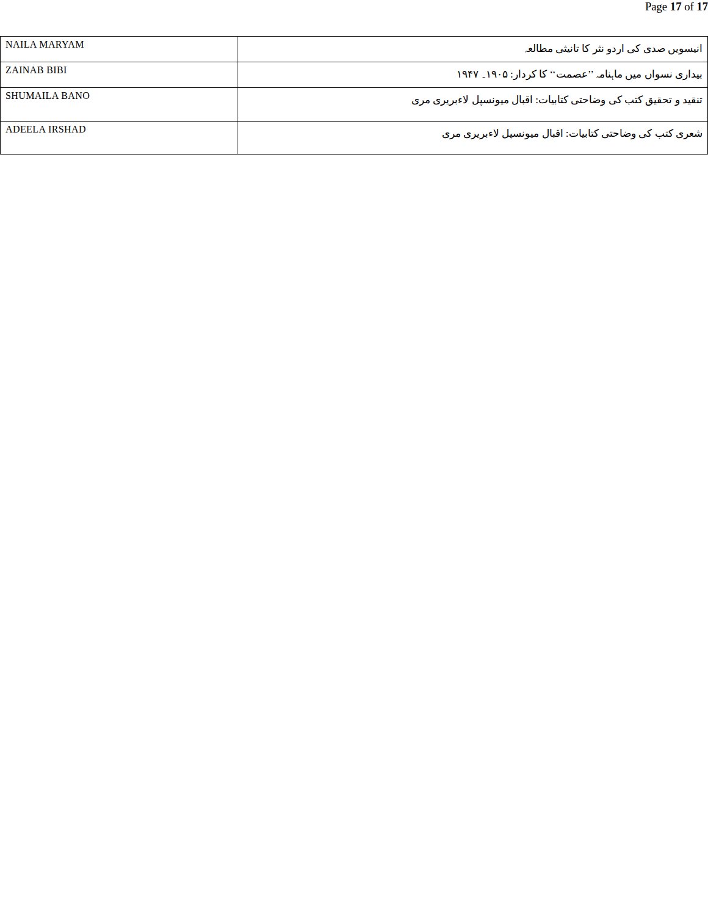Page 17 of 17
| NAILA MARYAM | انیسویں صدی کی اردو نثر کا تانیثی مطالعہ |
| ZAINAB BIBI | بیداری نسواں میں ماہنامہ ’’عصمت‘‘ کا کردار: ۱۹۰۵۔ ۱۹۴۷ |
| SHUMAILA BANO | تنقید و تحقیق کتب کی وضاحتی کتابیات: اقبال میونسپل لاءبریری مری |
| ADEELA IRSHAD | شعری کتب کی وضاحتی کتابیات: اقبال میونسپل لاءبریری مری |